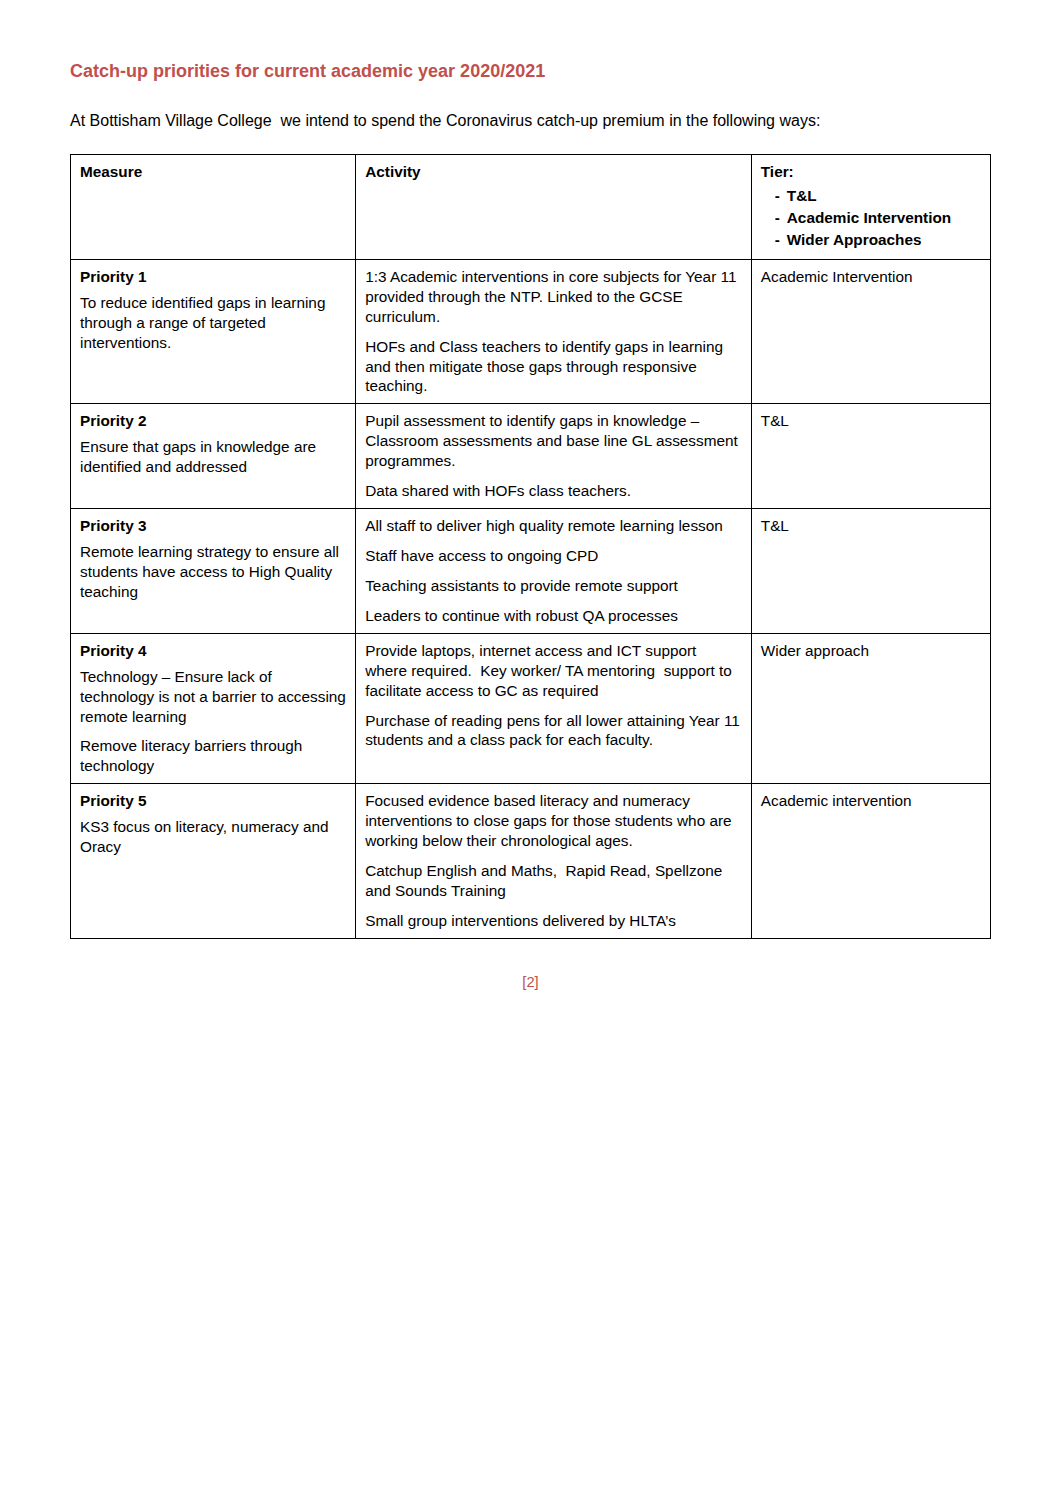Catch-up priorities for current academic year 2020/2021
At Bottisham Village College we intend to spend the Coronavirus catch-up premium in the following ways:
| Measure | Activity | Tier: T&L Academic Intervention Wider Approaches |
| --- | --- | --- |
| Priority 1 To reduce identified gaps in learning through a range of targeted interventions. | 1:3 Academic interventions in core subjects for Year 11 provided through the NTP. Linked to the GCSE curriculum. HOFs and Class teachers to identify gaps in learning and then mitigate those gaps through responsive teaching. | Academic Intervention |
| Priority 2 Ensure that gaps in knowledge are identified and addressed | Pupil assessment to identify gaps in knowledge – Classroom assessments and base line GL assessment programmes. Data shared with HOFs class teachers. | T&L |
| Priority 3 Remote learning strategy to ensure all students have access to High Quality teaching | All staff to deliver high quality remote learning lesson Staff have access to ongoing CPD Teaching assistants to provide remote support Leaders to continue with robust QA processes | T&L |
| Priority 4 Technology – Ensure lack of technology is not a barrier to accessing remote learning Remove literacy barriers through technology | Provide laptops, internet access and ICT support where required. Key worker/ TA mentoring support to facilitate access to GC as required Purchase of reading pens for all lower attaining Year 11 students and a class pack for each faculty. | Wider approach |
| Priority 5 KS3 focus on literacy, numeracy and Oracy | Focused evidence based literacy and numeracy interventions to close gaps for those students who are working below their chronological ages. Catchup English and Maths, Rapid Read, Spellzone and Sounds Training Small group interventions delivered by HLTA’s | Academic intervention |
[2]